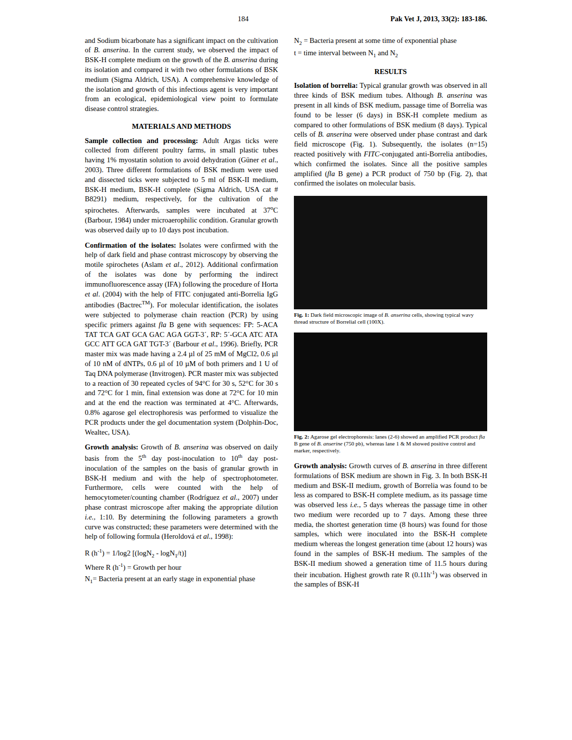184 Pak Vet J, 2013, 33(2): 183-186.
and Sodium bicarbonate has a significant impact on the cultivation of B. anserina. In the current study, we observed the impact of BSK-H complete medium on the growth of the B. anserina during its isolation and compared it with two other formulations of BSK medium (Sigma Aldrich, USA). A comprehensive knowledge of the isolation and growth of this infectious agent is very important from an ecological, epidemiological view point to formulate disease control strategies.
MATERIALS AND METHODS
Sample collection and processing: Adult Argas ticks were collected from different poultry farms, in small plastic tubes having 1% myostatin solution to avoid dehydration (Güner et al., 2003). Three different formulations of BSK medium were used and dissected ticks were subjected to 5 ml of BSK-II medium, BSK-H medium, BSK-H complete (Sigma Aldrich, USA cat # B8291) medium, respectively, for the cultivation of the spirochetes. Afterwards, samples were incubated at 37oC (Barbour, 1984) under microaerophilic condition. Granular growth was observed daily up to 10 days post incubation.
Confirmation of the isolates: Isolates were confirmed with the help of dark field and phase contrast microscopy by observing the motile spirochetes (Aslam et al., 2012). Additional confirmation of the isolates was done by performing the indirect immunofluorescence assay (IFA) following the procedure of Horta et al. (2004) with the help of FITC conjugated anti-Borrelia IgG antibodies (BactrecTM). For molecular identification, the isolates were subjected to polymerase chain reaction (PCR) by using specific primers against fla B gene with sequences: FP: 5-ACA TAT TCA GAT GCA GAC AGA GGT-3´, RP: 5´-GCA ATC ATA GCC ATT GCA GAT TGT-3´ (Barbour et al., 1996). Briefly, PCR master mix was made having a 2.4 µl of 25 mM of MgCl2, 0.6 µl of 10 nM of dNTPs, 0.6 µl of 10 µM of both primers and 1 U of Taq DNA polymerase (Invitrogen). PCR master mix was subjected to a reaction of 30 repeated cycles of 94°C for 30 s, 52°C for 30 s and 72°C for 1 min, final extension was done at 72°C for 10 min and at the end the reaction was terminated at 4°C. Afterwards, 0.8% agarose gel electrophoresis was performed to visualize the PCR products under the gel documentation system (Dolphin-Doc, Wealtec, USA).
Growth analysis: Growth of B. anserina was observed on daily basis from the 5th day post-inoculation to 10th day post-inoculation of the samples on the basis of granular growth in BSK-H medium and with the help of spectrophotometer. Furthermore, cells were counted with the help of hemocytometer/counting chamber (Rodríguez et al., 2007) under phase contrast microscope after making the appropriate dilution i.e., 1:10. By determining the following parameters a growth curve was constructed; these parameters were determined with the help of following formula (Heroldová et al., 1998):
R (h-1) = 1/log2 [(logN2 - logN1/t)]
Where R (h-1) = Growth per hour
N1= Bacteria present at an early stage in exponential phase
N2 = Bacteria present at some time of exponential phase
t = time interval between N1 and N2
RESULTS
Isolation of borrelia: Typical granular growth was observed in all three kinds of BSK medium tubes. Although B. anserina was present in all kinds of BSK medium, passage time of Borrelia was found to be lesser (6 days) in BSK-H complete medium as compared to other formulations of BSK medium (8 days). Typical cells of B. anserina were observed under phase contrast and dark field microscope (Fig. 1). Subsequently, the isolates (n=15) reacted positively with FITC-conjugated anti-Borrelia antibodies, which confirmed the isolates. Since all the positive samples amplified (fla B gene) a PCR product of 750 bp (Fig. 2), that confirmed the isolates on molecular basis.
Fig. 1: Dark field microscopic image of B. anserina cells, showing typical wavy thread structure of Borrelial cell (100X).
Fig. 2: Agarose gel electrophoresis: lanes (2-6) showed an amplified PCR product fla B gene of B. anserine (750 pb), whereas lane 1 & M showed positive control and marker, respectively.
Growth analysis: Growth curves of B. anserina in three different formulations of BSK medium are shown in Fig. 3. In both BSK-H medium and BSK-II medium, growth of Borrelia was found to be less as compared to BSK-H complete medium, as its passage time was observed less i.e., 5 days whereas the passage time in other two medium were recorded up to 7 days. Among these three media, the shortest generation time (8 hours) was found for those samples, which were inoculated into the BSK-H complete medium whereas the longest generation time (about 12 hours) was found in the samples of BSK-H medium. The samples of the BSK-II medium showed a generation time of 11.5 hours during their incubation. Highest growth rate R (0.11h-1) was observed in the samples of BSK-H